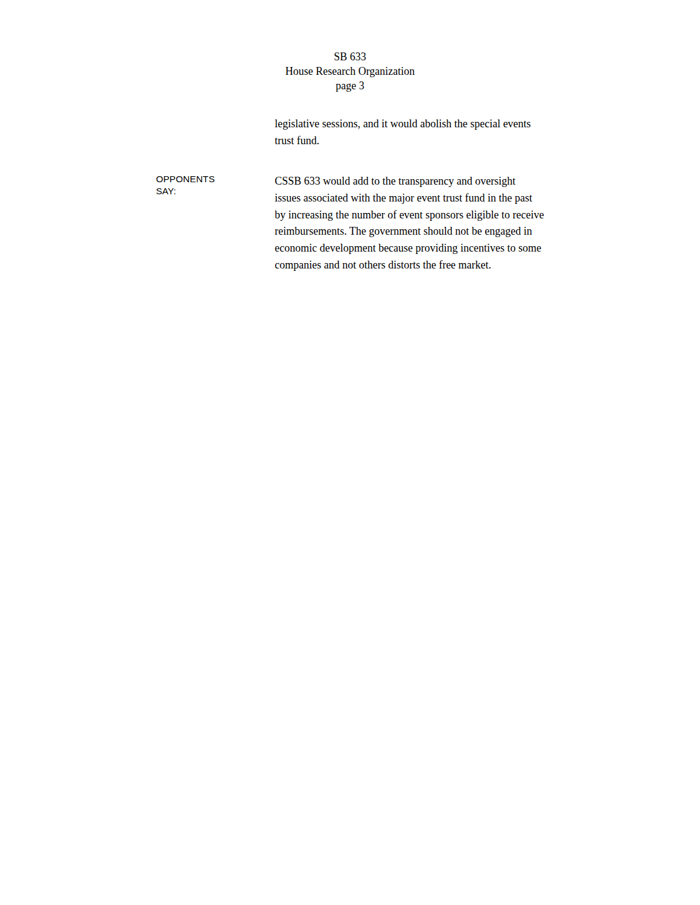SB 633 House Research Organization page 3
legislative sessions, and it would abolish the special events trust fund.
OPPONENTS
SAY:
CSSB 633 would add to the transparency and oversight issues associated with the major event trust fund in the past by increasing the number of event sponsors eligible to receive reimbursements. The government should not be engaged in economic development because providing incentives to some companies and not others distorts the free market.